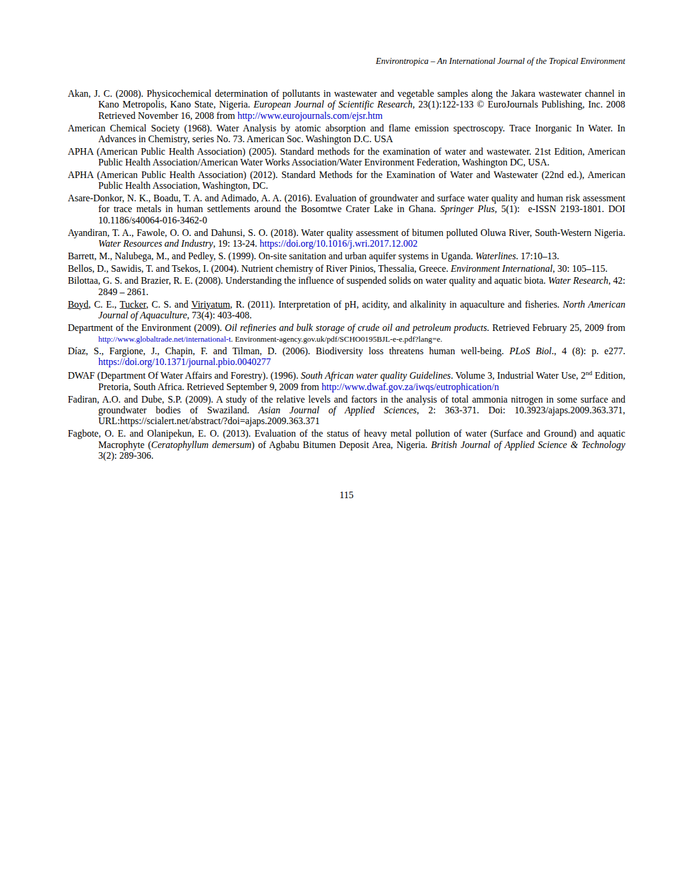Environtropica – An International Journal of the Tropical Environment
Akan, J. C. (2008). Physicochemical determination of pollutants in wastewater and vegetable samples along the Jakara wastewater channel in Kano Metropolis, Kano State, Nigeria. European Journal of Scientific Research, 23(1):122-133 © EuroJournals Publishing, Inc. 2008 Retrieved November 16, 2008 from http://www.eurojournals.com/ejsr.htm
American Chemical Society (1968). Water Analysis by atomic absorption and flame emission spectroscopy. Trace Inorganic In Water. In Advances in Chemistry, series No. 73. American Soc. Washington D.C. USA
APHA (American Public Health Association) (2005). Standard methods for the examination of water and wastewater. 21st Edition, American Public Health Association/American Water Works Association/Water Environment Federation, Washington DC, USA.
APHA (American Public Health Association) (2012). Standard Methods for the Examination of Water and Wastewater (22nd ed.), American Public Health Association, Washington, DC.
Asare-Donkor, N. K., Boadu, T. A. and Adimado, A. A. (2016). Evaluation of groundwater and surface water quality and human risk assessment for trace metals in human settlements around the Bosomtwe Crater Lake in Ghana. Springer Plus, 5(1): e-ISSN 2193-1801. DOI 10.1186/s40064-016-3462-0
Ayandiran, T. A., Fawole, O. O. and Dahunsi, S. O. (2018). Water quality assessment of bitumen polluted Oluwa River, South-Western Nigeria. Water Resources and Industry, 19: 13-24. https://doi.org/10.1016/j.wri.2017.12.002
Barrett, M., Nalubega, M., and Pedley, S. (1999). On-site sanitation and urban aquifer systems in Uganda. Waterlines. 17:10–13.
Bellos, D., Sawidis, T. and Tsekos, I. (2004). Nutrient chemistry of River Pinios, Thessalia, Greece. Environment International, 30: 105–115.
Bilottaa, G. S. and Brazier, R. E. (2008). Understanding the influence of suspended solids on water quality and aquatic biota. Water Research, 42: 2849 – 2861.
Boyd, C. E., Tucker, C. S. and Viriyatum, R. (2011). Interpretation of pH, acidity, and alkalinity in aquaculture and fisheries. North American Journal of Aquaculture, 73(4): 403-408.
Department of the Environment (2009). Oil refineries and bulk storage of crude oil and petroleum products. Retrieved February 25, 2009 from http://www.globaltrade.net/international-t. Environment-agency.gov.uk/pdf/SCHO0195BJL-e-e.pdf?lang=e.
Díaz, S., Fargione, J., Chapin, F. and Tilman, D. (2006). Biodiversity loss threatens human well-being. PLoS Biol., 4 (8): p. e277. https://doi.org/10.1371/journal.pbio.0040277
DWAF (Department Of Water Affairs and Forestry). (1996). South African water quality Guidelines. Volume 3, Industrial Water Use, 2nd Edition, Pretoria, South Africa. Retrieved September 9, 2009 from http://www.dwaf.gov.za/iwqs/eutrophication/n
Fadiran, A.O. and Dube, S.P. (2009). A study of the relative levels and factors in the analysis of total ammonia nitrogen in some surface and groundwater bodies of Swaziland. Asian Journal of Applied Sciences, 2: 363-371. Doi: 10.3923/ajaps.2009.363.371, URL:https://scialert.net/abstract/?doi=ajaps.2009.363.371
Fagbote, O. E. and Olanipekun, E. O. (2013). Evaluation of the status of heavy metal pollution of water (Surface and Ground) and aquatic Macrophyte (Ceratophyllum demersum) of Agbabu Bitumen Deposit Area, Nigeria. British Journal of Applied Science & Technology 3(2): 289-306.
115